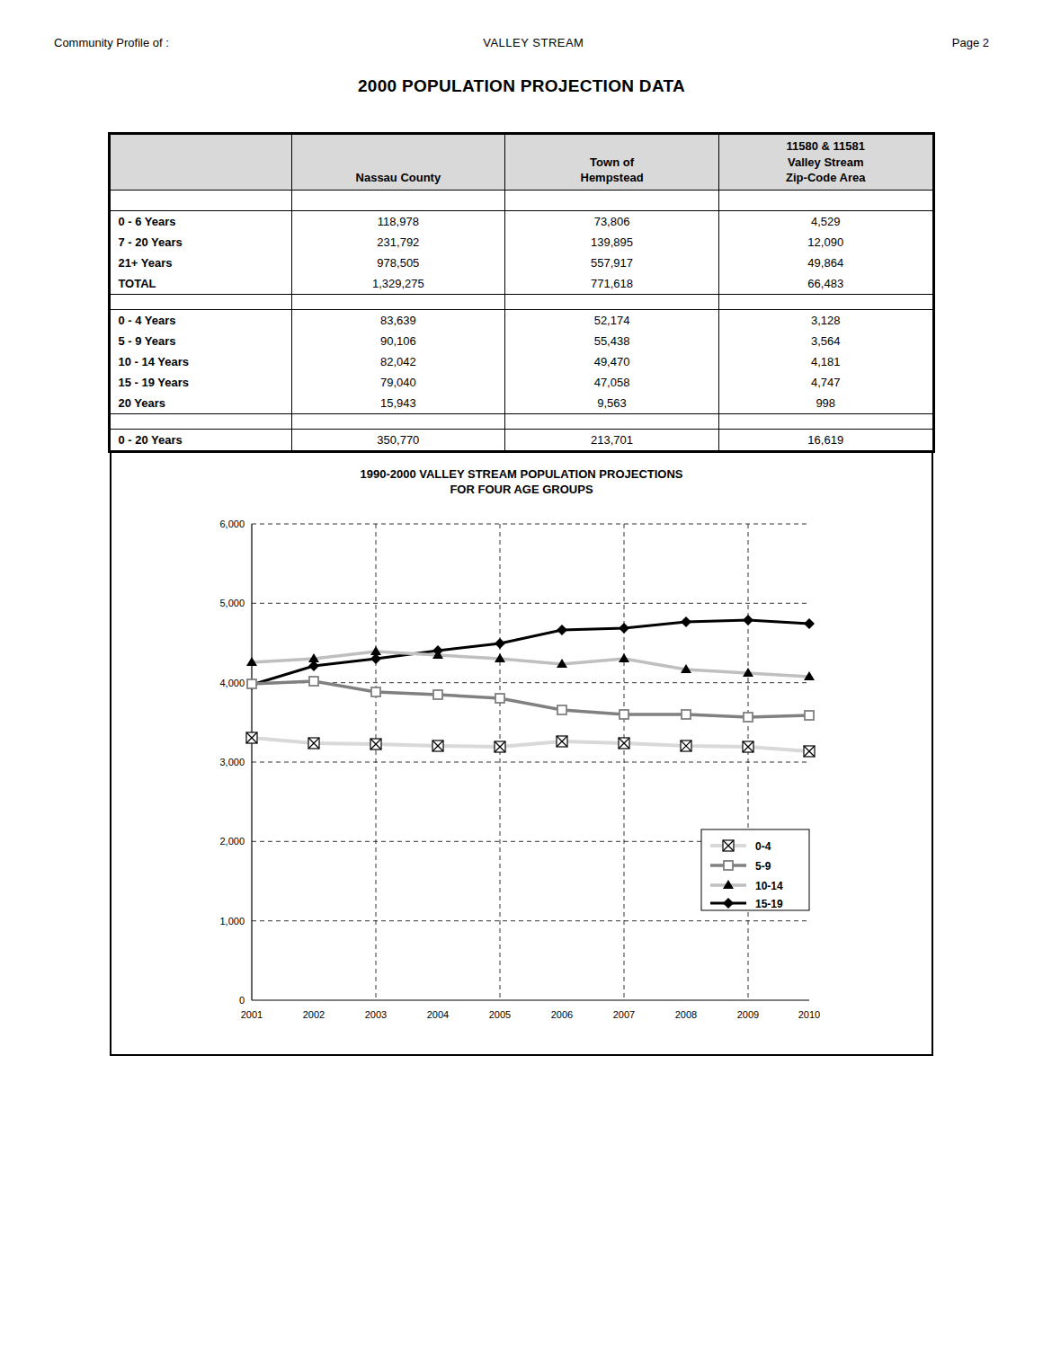Community Profile of :
VALLEY STREAM
Page 2
2000 POPULATION PROJECTION DATA
| | Nassau County | Town of Hempstead | 11580 & 11581 Valley Stream Zip-Code Area |
| --- | --- | --- | --- |
| 0 - 6 Years | 118,978 | 73,806 | 4,529 |
| 7 - 20 Years | 231,792 | 139,895 | 12,090 |
| 21+ Years | 978,505 | 557,917 | 49,864 |
| TOTAL | 1,329,275 | 771,618 | 66,483 |
| 0 - 4 Years | 83,639 | 52,174 | 3,128 |
| 5 - 9 Years | 90,106 | 55,438 | 3,564 |
| 10 - 14 Years | 82,042 | 49,470 | 4,181 |
| 15 - 19 Years | 79,040 | 47,058 | 4,747 |
| 20 Years | 15,943 | 9,563 | 998 |
| 0 - 20 Years | 350,770 | 213,701 | 16,619 |
1990-2000 VALLEY STREAM POPULATION PROJECTIONS
FOR FOUR AGE GROUPS
6,000 5,000 4,000 3,000 2,000 1,000 0 2001 2002 2003 2004 2005 2006 2007 2008 2009 2010 0-4 5-9 10-14 15-19